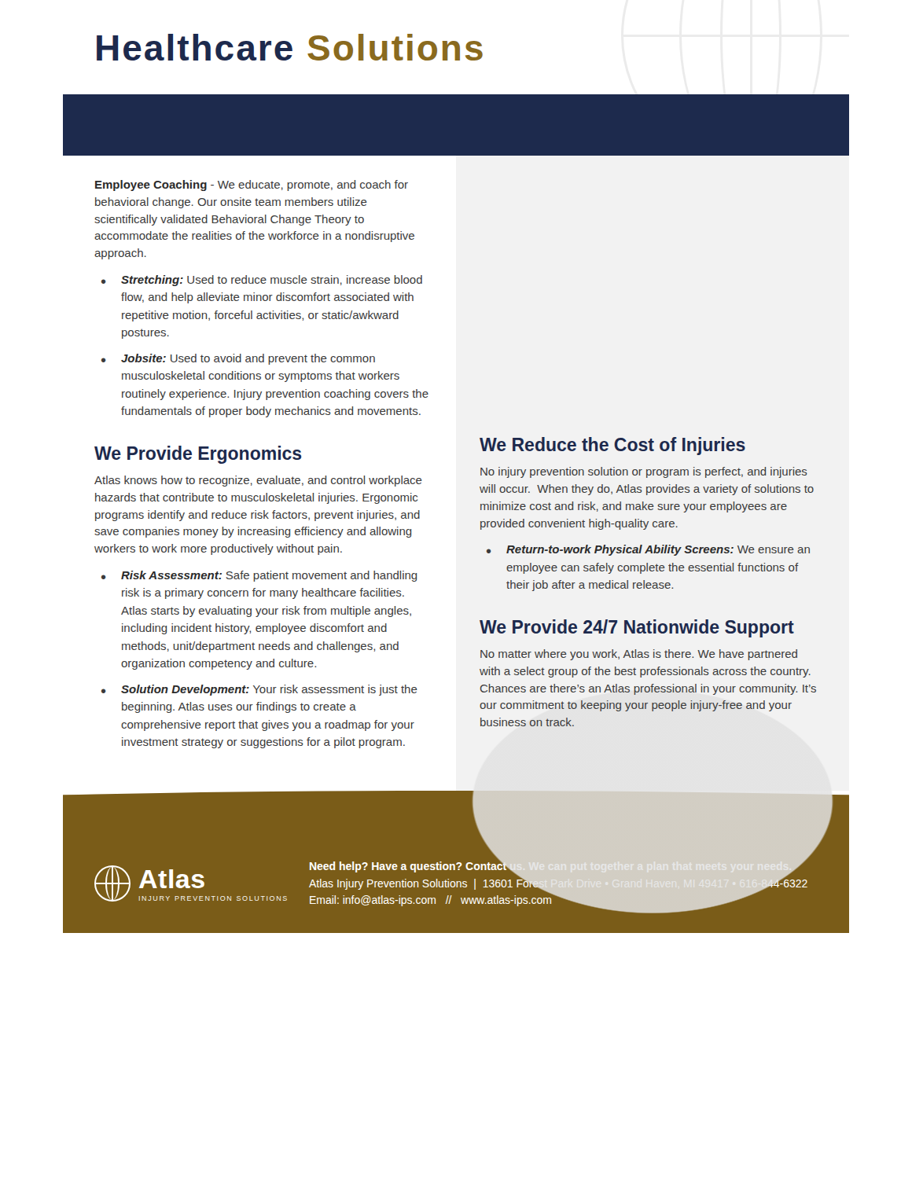Healthcare Solutions
Employee Coaching - We educate, promote, and coach for behavioral change. Our onsite team members utilize scientifically validated Behavioral Change Theory to accommodate the realities of the workforce in a nondisruptive approach.
Stretching: Used to reduce muscle strain, increase blood flow, and help alleviate minor discomfort associated with repetitive motion, forceful activities, or static/awkward postures.
Jobsite: Used to avoid and prevent the common musculoskeletal conditions or symptoms that workers routinely experience. Injury prevention coaching covers the fundamentals of proper body mechanics and movements.
We Provide Ergonomics
Atlas knows how to recognize, evaluate, and control workplace hazards that contribute to musculoskeletal injuries. Ergonomic programs identify and reduce risk factors, prevent injuries, and save companies money by increasing efficiency and allowing workers to work more productively without pain.
Risk Assessment: Safe patient movement and handling risk is a primary concern for many healthcare facilities. Atlas starts by evaluating your risk from multiple angles, including incident history, employee discomfort and methods, unit/department needs and challenges, and organization competency and culture.
Solution Development: Your risk assessment is just the beginning. Atlas uses our findings to create a comprehensive report that gives you a roadmap for your investment strategy or suggestions for a pilot program.
We Reduce the Cost of Injuries
No injury prevention solution or program is perfect, and injuries will occur. When they do, Atlas provides a variety of solutions to minimize cost and risk, and make sure your employees are provided convenient high-quality care.
Return-to-work Physical Ability Screens: We ensure an employee can safely complete the essential functions of their job after a medical release.
We Provide 24/7 Nationwide Support
No matter where you work, Atlas is there. We have partnered with a select group of the best professionals across the country. Chances are there’s an Atlas professional in your community. It’s our commitment to keeping your people injury-free and your business on track.
Atlas
Injury Prevention Solutions
Need help? Have a question? Contact us. We can put together a plan that meets your needs.
Atlas Injury Prevention Solutions | 13601 Forest Park Drive • Grand Haven, MI 49417 • 616-844-6322
Email: info@atlas-ips.com // www.atlas-ips.com